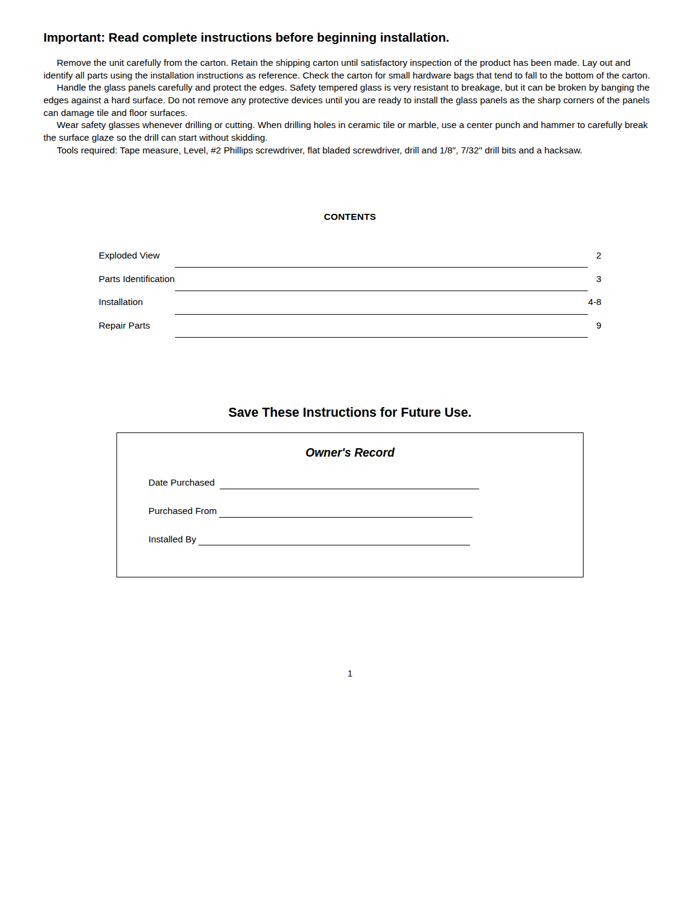Important: Read complete instructions before beginning installation.
Remove the unit carefully from the carton. Retain the shipping carton until satisfactory inspection of the product has been made. Lay out and identify all parts using the installation instructions as reference. Check the carton for small hardware bags that tend to fall to the bottom of the carton.
Handle the glass panels carefully and protect the edges. Safety tempered glass is very resistant to breakage, but it can be broken by banging the edges against a hard surface. Do not remove any protective devices until you are ready to install the glass panels as the sharp corners of the panels can damage tile and floor surfaces.
Wear safety glasses whenever drilling or cutting. When drilling holes in ceramic tile or marble, use a center punch and hammer to carefully break the surface glaze so the drill can start without skidding.
Tools required: Tape measure, Level, #2 Phillips screwdriver, flat bladed screwdriver, drill and 1/8", 7/32" drill bits and a hacksaw.
CONTENTS
| Exploded View | | 2 |
| Parts Identification | | 3 |
| Installation | | 4-8 |
| Repair Parts | | 9 |
Save These Instructions for Future Use.
Owner's Record
Date Purchased
Purchased From
Installed By
1